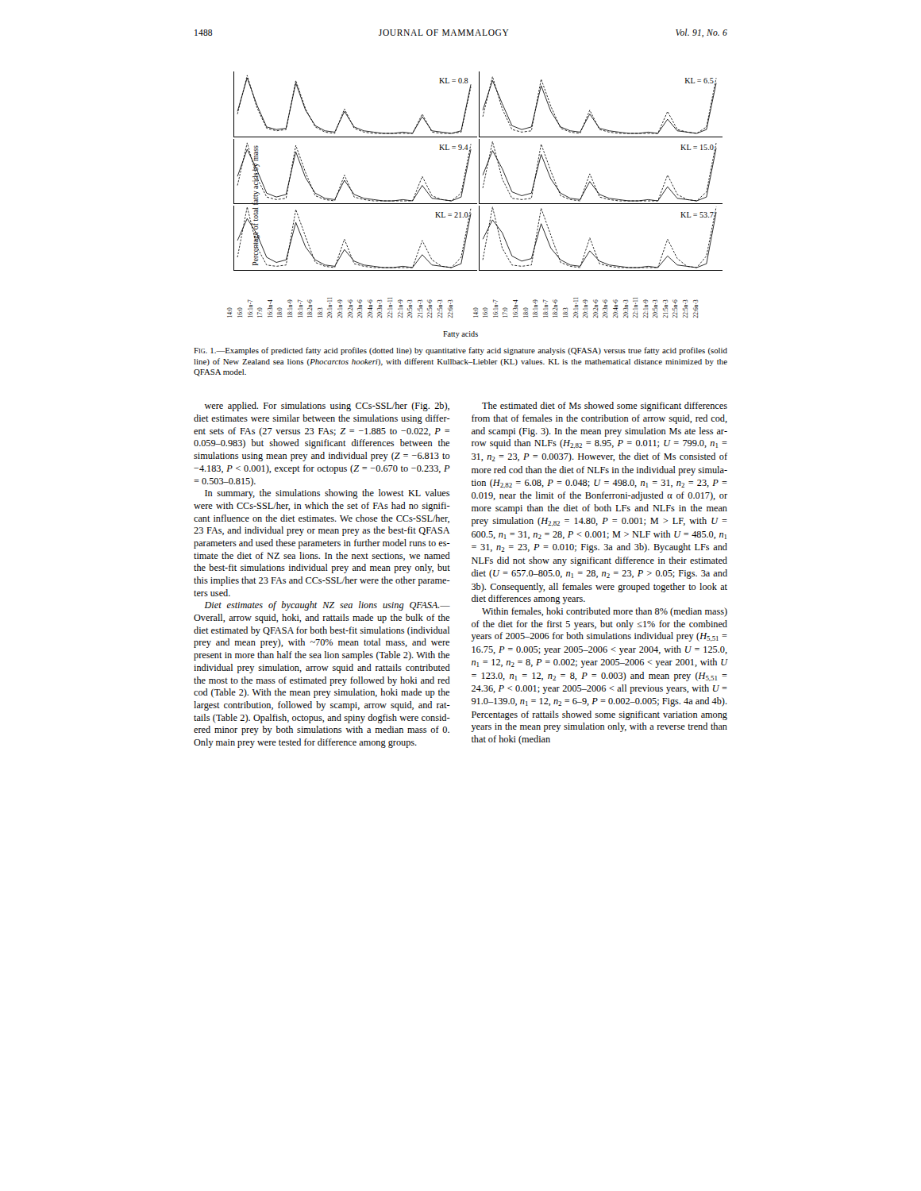1488
Journal of Mammalogy
Vol. 91, No. 6
Percentage of total fatty acids by mass
KL = 0.8
2010
KL = 6.5
KL = 9.4
2010
KL = 15.0
KL = 21.0
2010
KL = 53.7
14:0 16:0 16:1n-7 17:0 16:3n-4 18:0 18:1n-9 18:1n-7 18:2n-6 18:3 20:1n-11 20:1n-9 20:2n-6 20:3n-6 20:4n-6 20:3n-3 22:1n-11 22:1n-9 20:5n-3 21:5n-3 22:5n-6 22:5n-3 22:6n-3
14:0 16:0 16:1n-7 17:0 16:3n-4 18:0 18:1n-9 18:1n-7 18:2n-6 18:3 20:1n-11 20:1n-9 20:2n-6 20:3n-6 20:4n-6 20:3n-3 22:1n-11 22:1n-9 20:5n-3 21:5n-3 22:5n-6 22:5n-3 22:6n-3
Fatty acids
Fig. 1.—Examples of predicted fatty acid profiles (dotted line) by quantitative fatty acid signature analysis (QFASA) versus true fatty acid profiles (solid line) of New Zealand sea lions (Phocarctos hookeri), with different Kullback–Liebler (KL) values. KL is the mathematical distance minimized by the QFASA model.
were applied. For simulations using CCs-SSL/her (Fig. 2b), diet estimates were similar between the simulations using different sets of FAs (27 versus 23 FAs; Z = −1.885 to −0.022, P = 0.059–0.983) but showed significant differences between the simulations using mean prey and individual prey (Z = −6.813 to −4.183, P < 0.001), except for octopus (Z = −0.670 to −0.233, P = 0.503–0.815).
In summary, the simulations showing the lowest KL values were with CCs-SSL/her, in which the set of FAs had no significant influence on the diet estimates. We chose the CCs-SSL/her, 23 FAs, and individual prey or mean prey as the best-fit QFASA parameters and used these parameters in further model runs to estimate the diet of NZ sea lions. In the next sections, we named the best-fit simulations individual prey and mean prey only, but this implies that 23 FAs and CCs-SSL/her were the other parameters used.
Diet estimates of bycaught NZ sea lions using QFASA.—Overall, arrow squid, hoki, and rattails made up the bulk of the diet estimated by QFASA for both best-fit simulations (individual prey and mean prey), with ~70% mean total mass, and were present in more than half the sea lion samples (Table 2). With the individual prey simulation, arrow squid and rattails contributed the most to the mass of estimated prey followed by hoki and red cod (Table 2). With the mean prey simulation, hoki made up the largest contribution, followed by scampi, arrow squid, and rattails (Table 2). Opalfish, octopus, and spiny dogfish were considered minor prey by both simulations with a median mass of 0. Only main prey were tested for difference among groups.
The estimated diet of Ms showed some significant differences from that of females in the contribution of arrow squid, red cod, and scampi (Fig. 3). In the mean prey simulation Ms ate less arrow squid than NLFs (H2,82 = 8.95, P = 0.011; U = 799.0, n1 = 31, n2 = 23, P = 0.0037). However, the diet of Ms consisted of more red cod than the diet of NLFs in the individual prey simulation (H2,82 = 6.08, P = 0.048; U = 498.0, n1 = 31, n2 = 23, P = 0.019, near the limit of the Bonferroni-adjusted α of 0.017), or more scampi than the diet of both LFs and NLFs in the mean prey simulation (H2,82 = 14.80, P = 0.001; M > LF, with U = 600.5, n1 = 31, n2 = 28, P < 0.001; M > NLF with U = 485.0, n1 = 31, n2 = 23, P = 0.010; Figs. 3a and 3b). Bycaught LFs and NLFs did not show any significant difference in their estimated diet (U = 657.0–805.0, n1 = 28, n2 = 23, P > 0.05; Figs. 3a and 3b). Consequently, all females were grouped together to look at diet differences among years.
Within females, hoki contributed more than 8% (median mass) of the diet for the first 5 years, but only ≤1% for the combined years of 2005–2006 for both simulations individual prey (H5,51 = 16.75, P = 0.005; year 2005–2006 < year 2004, with U = 125.0, n1 = 12, n2 = 8, P = 0.002; year 2005–2006 < year 2001, with U = 123.0, n1 = 12, n2 = 8, P = 0.003) and mean prey (H5,51 = 24.36, P < 0.001; year 2005–2006 < all previous years, with U = 91.0–139.0, n1 = 12, n2 = 6–9, P = 0.002–0.005; Figs. 4a and 4b). Percentages of rattails showed some significant variation among years in the mean prey simulation only, with a reverse trend than that of hoki (median